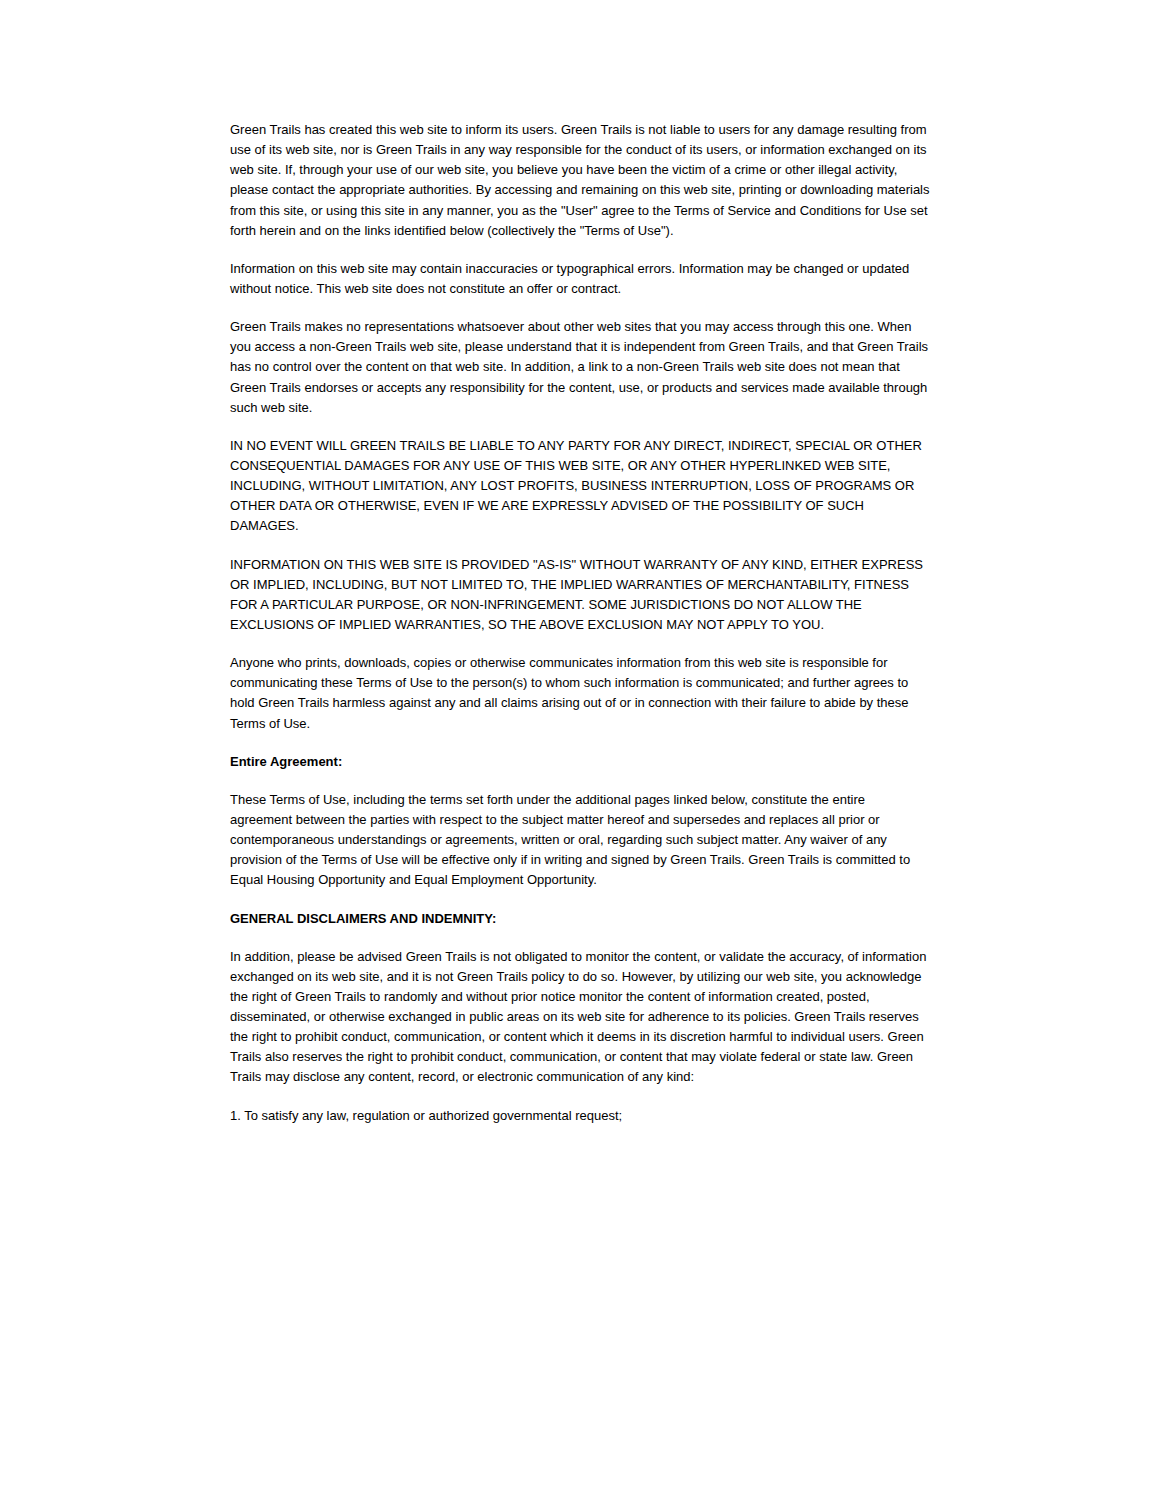Green Trails has created this web site to inform its users. Green Trails is not liable to users for any damage resulting from use of its web site, nor is Green Trails in any way responsible for the conduct of its users, or information exchanged on its web site. If, through your use of our web site, you believe you have been the victim of a crime or other illegal activity, please contact the appropriate authorities. By accessing and remaining on this web site, printing or downloading materials from this site, or using this site in any manner, you as the "User" agree to the Terms of Service and Conditions for Use set forth herein and on the links identified below (collectively the "Terms of Use").
Information on this web site may contain inaccuracies or typographical errors. Information may be changed or updated without notice. This web site does not constitute an offer or contract.
Green Trails makes no representations whatsoever about other web sites that you may access through this one. When you access a non-Green Trails web site, please understand that it is independent from Green Trails, and that Green Trails has no control over the content on that web site. In addition, a link to a non-Green Trails web site does not mean that Green Trails endorses or accepts any responsibility for the content, use, or products and services made available through such web site.
IN NO EVENT WILL GREEN TRAILS BE LIABLE TO ANY PARTY FOR ANY DIRECT, INDIRECT, SPECIAL OR OTHER CONSEQUENTIAL DAMAGES FOR ANY USE OF THIS WEB SITE, OR ANY OTHER HYPERLINKED WEB SITE, INCLUDING, WITHOUT LIMITATION, ANY LOST PROFITS, BUSINESS INTERRUPTION, LOSS OF PROGRAMS OR OTHER DATA OR OTHERWISE, EVEN IF WE ARE EXPRESSLY ADVISED OF THE POSSIBILITY OF SUCH DAMAGES.
INFORMATION ON THIS WEB SITE IS PROVIDED "AS-IS" WITHOUT WARRANTY OF ANY KIND, EITHER EXPRESS OR IMPLIED, INCLUDING, BUT NOT LIMITED TO, THE IMPLIED WARRANTIES OF MERCHANTABILITY, FITNESS FOR A PARTICULAR PURPOSE, OR NON-INFRINGEMENT. SOME JURISDICTIONS DO NOT ALLOW THE EXCLUSIONS OF IMPLIED WARRANTIES, SO THE ABOVE EXCLUSION MAY NOT APPLY TO YOU.
Anyone who prints, downloads, copies or otherwise communicates information from this web site is responsible for communicating these Terms of Use to the person(s) to whom such information is communicated; and further agrees to hold Green Trails harmless against any and all claims arising out of or in connection with their failure to abide by these Terms of Use.
Entire Agreement:
These Terms of Use, including the terms set forth under the additional pages linked below, constitute the entire agreement between the parties with respect to the subject matter hereof and supersedes and replaces all prior or contemporaneous understandings or agreements, written or oral, regarding such subject matter. Any waiver of any provision of the Terms of Use will be effective only if in writing and signed by Green Trails. Green Trails is committed to Equal Housing Opportunity and Equal Employment Opportunity.
GENERAL DISCLAIMERS AND INDEMNITY:
In addition, please be advised Green Trails is not obligated to monitor the content, or validate the accuracy, of information exchanged on its web site, and it is not Green Trails policy to do so. However, by utilizing our web site, you acknowledge the right of Green Trails to randomly and without prior notice monitor the content of information created, posted, disseminated, or otherwise exchanged in public areas on its web site for adherence to its policies. Green Trails reserves the right to prohibit conduct, communication, or content which it deems in its discretion harmful to individual users. Green Trails also reserves the right to prohibit conduct, communication, or content that may violate federal or state law. Green Trails may disclose any content, record, or electronic communication of any kind:
1. To satisfy any law, regulation or authorized governmental request;